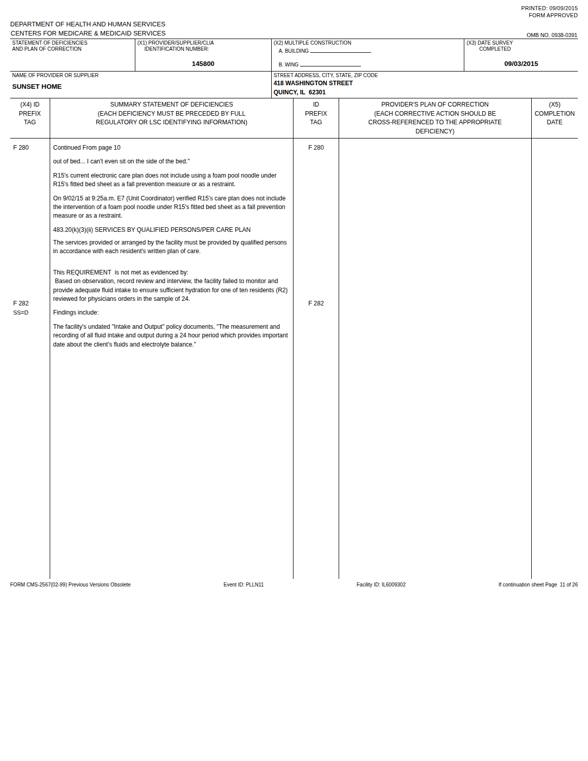PRINTED: 09/09/2015
FORM APPROVED
DEPARTMENT OF HEALTH AND HUMAN SERVICES
| CENTERS FOR MEDICARE & MEDICAID SERVICES | OMB NO. 0938-0391 |
| STATEMENT OF DEFICIENCIES AND PLAN OF CORRECTION | (X1) PROVIDER/SUPPLIER/CLIA IDENTIFICATION NUMBER: 145800 | (X2) MULTIPLE CONSTRUCTION A. BUILDING B. WING | (X3) DATE SURVEY COMPLETED 09/03/2015 |
| NAME OF PROVIDER OR SUPPLIER SUNSET HOME | STREET ADDRESS, CITY, STATE, ZIP CODE 418 WASHINGTON STREET QUINCY, IL 62301 |
| (X4) ID PREFIX TAG | SUMMARY STATEMENT OF DEFICIENCIES (EACH DEFICIENCY MUST BE PRECEDED BY FULL REGULATORY OR LSC IDENTIFYING INFORMATION) | ID PREFIX TAG | PROVIDER'S PLAN OF CORRECTION (EACH CORRECTIVE ACTION SHOULD BE CROSS-REFERENCED TO THE APPROPRIATE DEFICIENCY) | (X5) COMPLETION DATE |
| F 280 F 282 SS=D | Continued From page 10 out of bed... I can't even sit on the side of the bed." R15's current electronic care plan does not include using a foam pool noodle under R15's fitted bed sheet as a fall prevention measure or as a restraint. On 9/02/15 at 9:25a.m. E7 (Unit Coordinator) verified R15's care plan does not include the intervention of a foam pool noodle under R15's fitted bed sheet as a fall prevention measure or as a restraint. 483.20(k)(3)(ii) SERVICES BY QUALIFIED PERSONS/PER CARE PLAN The services provided or arranged by the facility must be provided by qualified persons in accordance with each resident's written plan of care. This REQUIREMENT is not met as evidenced by: Based on observation, record review and interview, the facility failed to monitor and provide adequate fluid intake to ensure sufficient hydration for one of ten residents (R2) reviewed for physicians orders in the sample of 24. Findings include: The facility's undated "Intake and Output" policy documents, "The measurement and recording of all fluid intake and output during a 24 hour period which provides important date about the client's fluids and electrolyte balance." | F 280 F 282 | | |
FORM CMS-2567(02-99) Previous Versions Obsolete Event ID: PLLN11 Facility ID: IL6009302 If continuation sheet Page 11 of 26